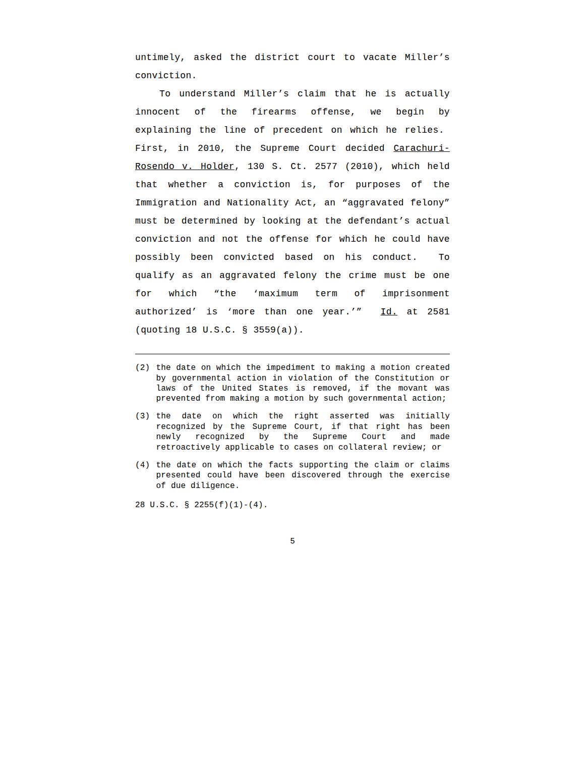untimely, asked the district court to vacate Miller’s conviction.
To understand Miller’s claim that he is actually innocent of the firearms offense, we begin by explaining the line of precedent on which he relies. First, in 2010, the Supreme Court decided Carachuri-Rosendo v. Holder, 130 S. Ct. 2577 (2010), which held that whether a conviction is, for purposes of the Immigration and Nationality Act, an “aggravated felony” must be determined by looking at the defendant’s actual conviction and not the offense for which he could have possibly been convicted based on his conduct. To qualify as an aggravated felony the crime must be one for which “the ‘maximum term of imprisonment authorized’ is ‘more than one year.’” Id. at 2581 (quoting 18 U.S.C. § 3559(a)).
(2)
the date on which the impediment to making a motion created by governmental action in violation of the Constitution or laws of the United States is removed, if the movant was prevented from making a motion by such governmental action;
(3)
the date on which the right asserted was initially recognized by the Supreme Court, if that right has been newly recognized by the Supreme Court and made retroactively applicable to cases on collateral review; or
(4)
the date on which the facts supporting the claim or claims presented could have been discovered through the exercise of due diligence.
28 U.S.C. § 2255(f)(1)-(4).
5